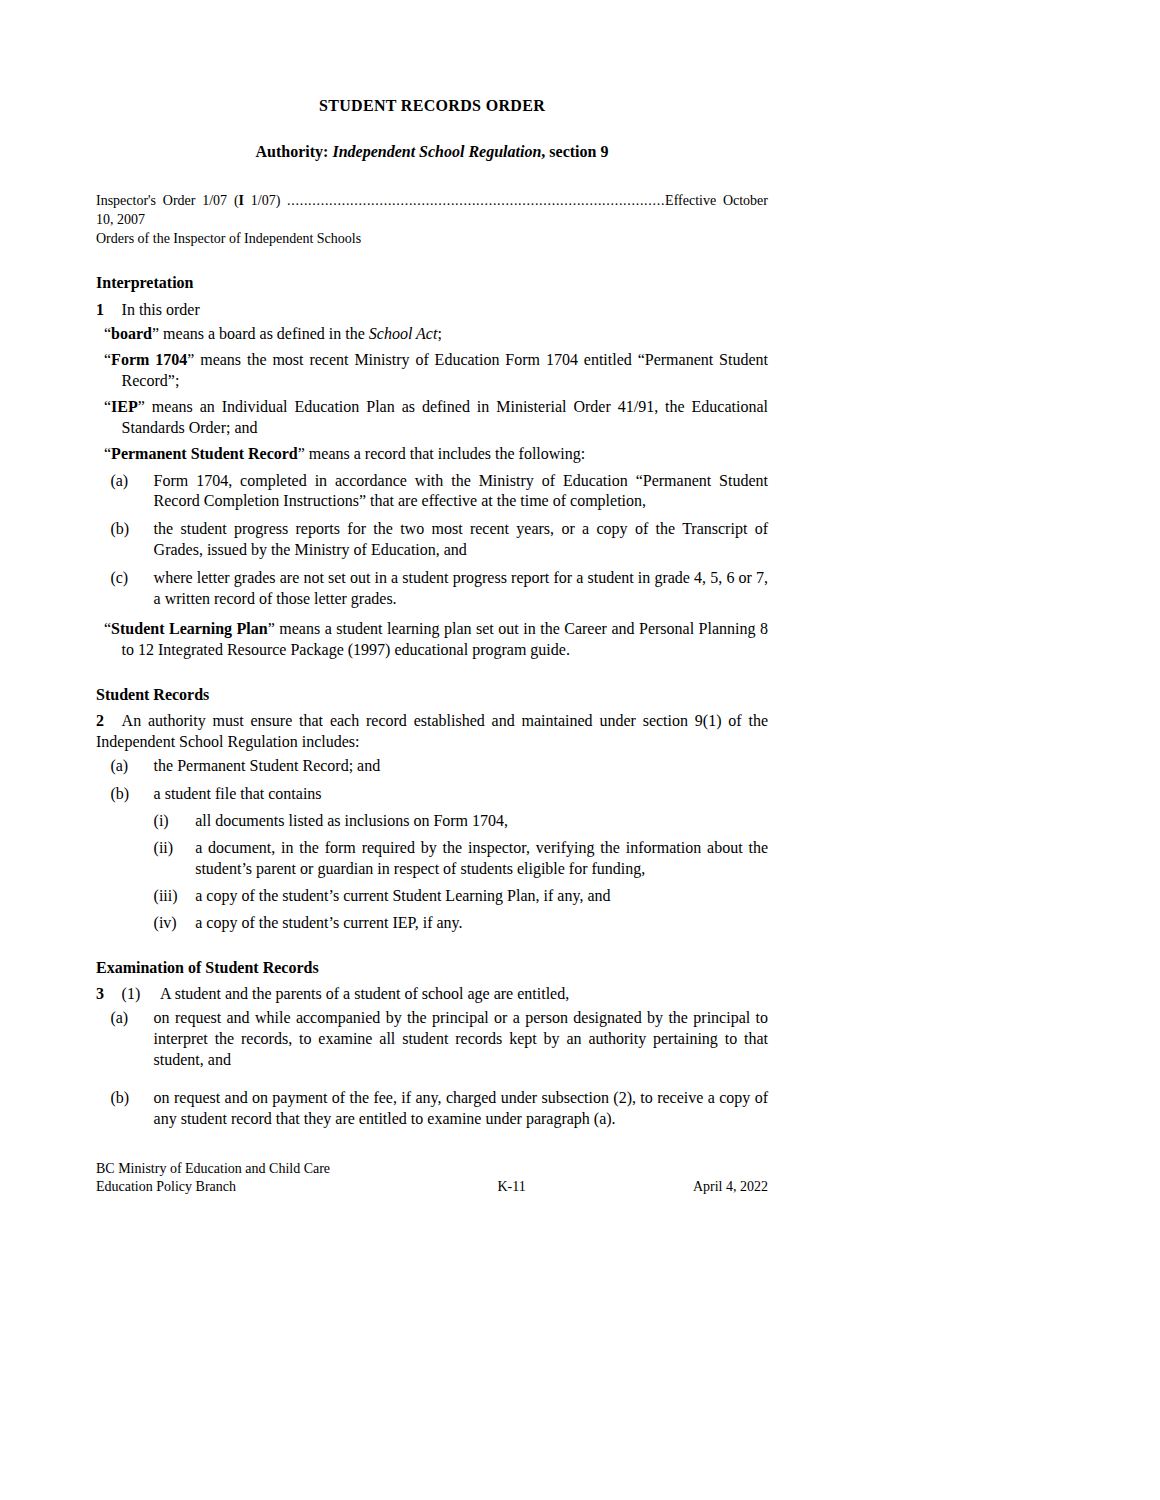STUDENT RECORDS ORDER
Authority: Independent School Regulation, section 9
Inspector's Order 1/07 (I 1/07) .......................................................................................... Effective October 10, 2007
Orders of the Inspector of Independent Schools
Interpretation
1 In this order
“board” means a board as defined in the School Act;
“Form 1704” means the most recent Ministry of Education Form 1704 entitled “Permanent Student Record”;
“IEP” means an Individual Education Plan as defined in Ministerial Order 41/91, the Educational Standards Order; and
“Permanent Student Record” means a record that includes the following:
(a) Form 1704, completed in accordance with the Ministry of Education “Permanent Student Record Completion Instructions” that are effective at the time of completion,
(b) the student progress reports for the two most recent years, or a copy of the Transcript of Grades, issued by the Ministry of Education, and
(c) where letter grades are not set out in a student progress report for a student in grade 4, 5, 6 or 7, a written record of those letter grades.
“Student Learning Plan” means a student learning plan set out in the Career and Personal Planning 8 to 12 Integrated Resource Package (1997) educational program guide.
Student Records
2 An authority must ensure that each record established and maintained under section 9(1) of the Independent School Regulation includes:
(a) the Permanent Student Record; and
(b) a student file that contains
(i) all documents listed as inclusions on Form 1704,
(ii) a document, in the form required by the inspector, verifying the information about the student’s parent or guardian in respect of students eligible for funding,
(iii) a copy of the student’s current Student Learning Plan, if any, and
(iv) a copy of the student’s current IEP, if any.
Examination of Student Records
3(1) A student and the parents of a student of school age are entitled,
(a) on request and while accompanied by the principal or a person designated by the principal to interpret the records, to examine all student records kept by an authority pertaining to that student, and
(b) on request and on payment of the fee, if any, charged under subsection (2), to receive a copy of any student record that they are entitled to examine under paragraph (a).
BC Ministry of Education and Child Care
Education Policy Branch
K-11
April 4, 2022